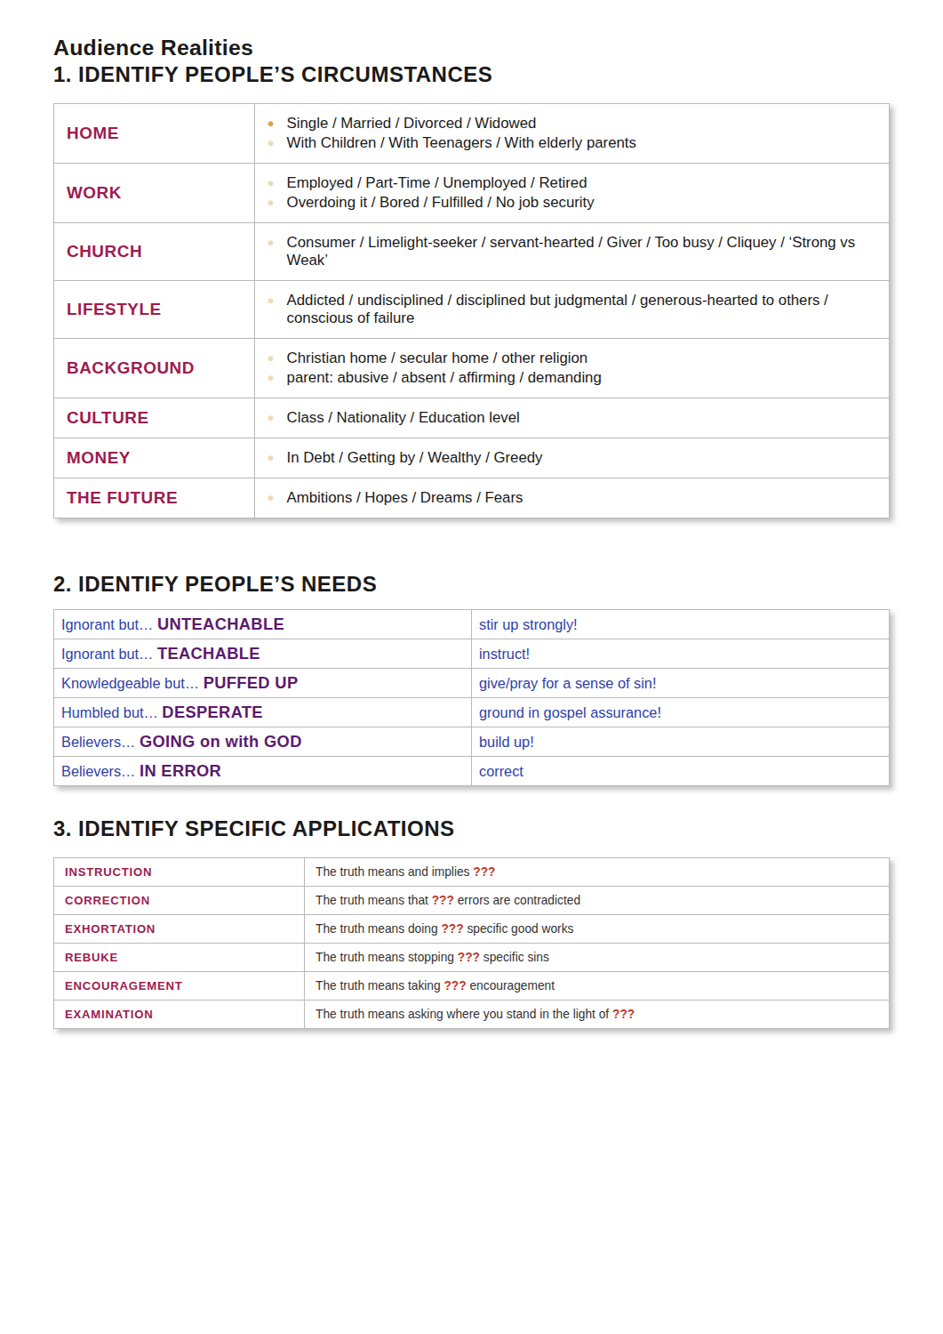Audience Realities
1. IDENTIFY PEOPLE’S CIRCUMSTANCES
| HOME | Single / Married / Divorced / Widowed With Children / With Teenagers / With elderly parents |
| WORK | Employed / Part-Time / Unemployed / Retired Overdoing it / Bored / Fulfilled / No job security |
| CHURCH | Consumer / Limelight-seeker / servant-hearted / Giver / Too busy / Cliquey / ‘Strong vs Weak’ |
| LIFESTYLE | Addicted / undisciplined / disciplined but judgmental / generous-hearted to others / conscious of failure |
| BACKGROUND | Christian home / secular home / other religion parent: abusive / absent / affirming / demanding |
| CULTURE | Class / Nationality / Education level |
| MONEY | In Debt / Getting by / Wealthy / Greedy |
| THE FUTURE | Ambitions / Hopes / Dreams / Fears |
2. IDENTIFY PEOPLE’S NEEDS
| Ignorant but… UNTEACHABLE | stir up strongly! |
| Ignorant but… TEACHABLE | instruct! |
| Knowledgeable but… PUFFED UP | give/pray for a sense of sin! |
| Humbled but… DESPERATE | ground in gospel assurance! |
| Believers… GOING on with GOD | build up! |
| Believers… IN ERROR | correct |
3. IDENTIFY SPECIFIC APPLICATIONS
| INSTRUCTION | The truth means and implies ??? |
| CORRECTION | The truth means that ??? errors are contradicted |
| EXHORTATION | The truth means doing ??? specific good works |
| REBUKE | The truth means stopping ??? specific sins |
| ENCOURAGEMENT | The truth means taking ??? encouragement |
| EXAMINATION | The truth means asking where you stand in the light of ??? |